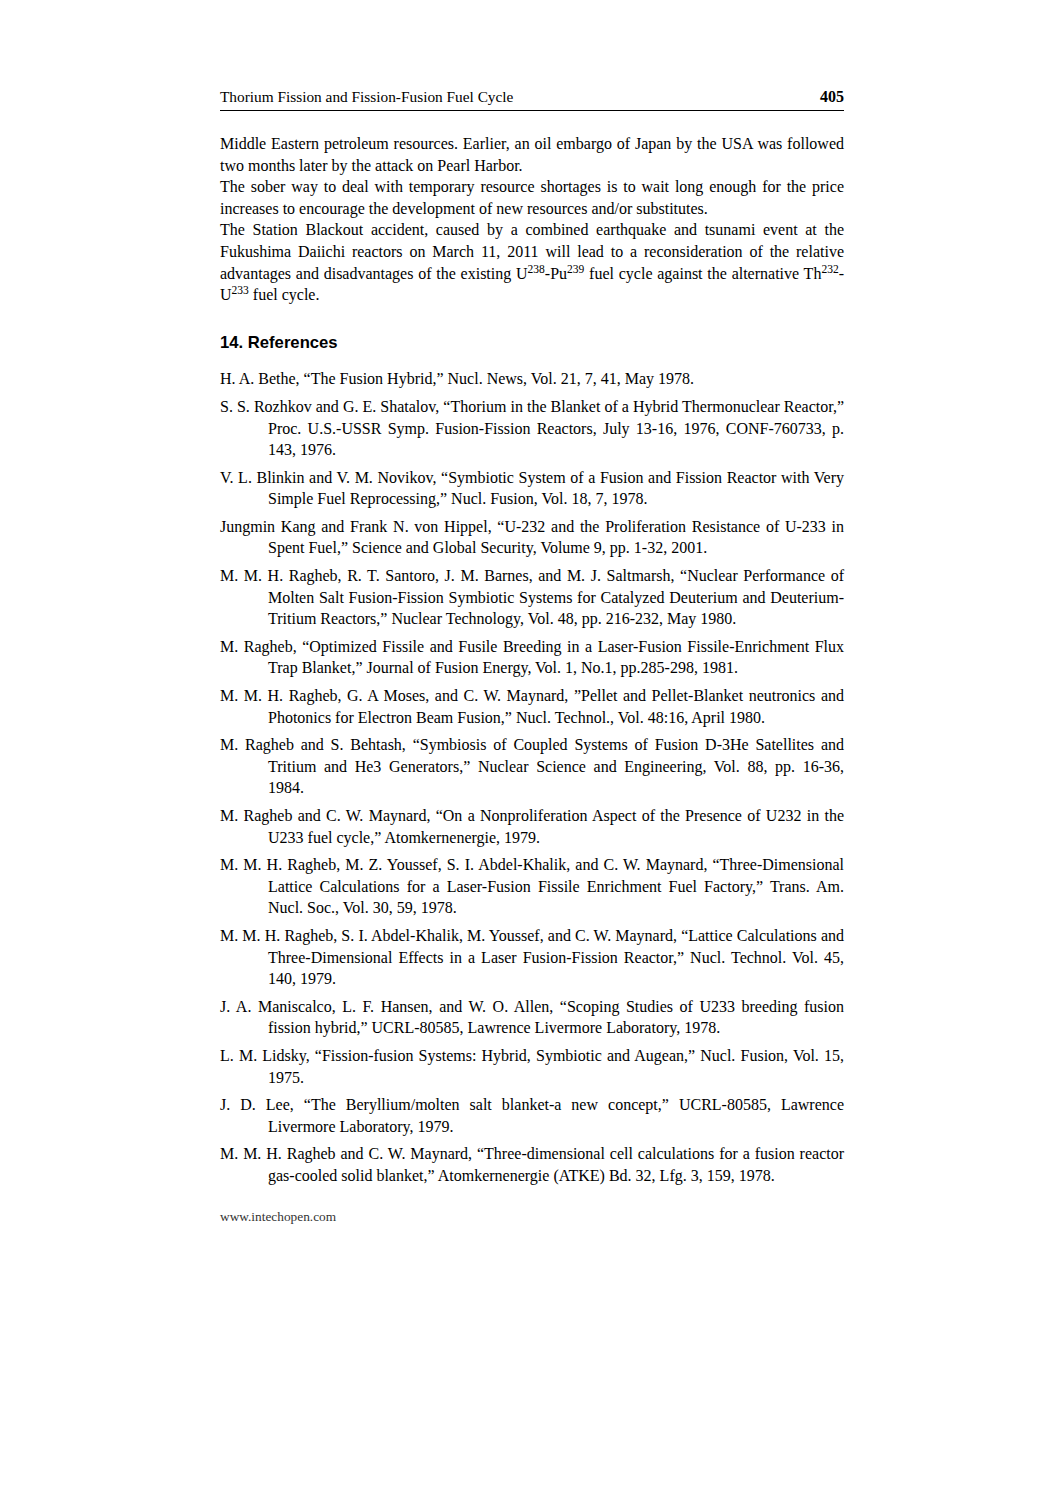Thorium Fission and Fission-Fusion Fuel Cycle 405
Middle Eastern petroleum resources. Earlier, an oil embargo of Japan by the USA was followed two months later by the attack on Pearl Harbor.
The sober way to deal with temporary resource shortages is to wait long enough for the price increases to encourage the development of new resources and/or substitutes.
The Station Blackout accident, caused by a combined earthquake and tsunami event at the Fukushima Daiichi reactors on March 11, 2011 will lead to a reconsideration of the relative advantages and disadvantages of the existing U238-Pu239 fuel cycle against the alternative Th232-U233 fuel cycle.
14. References
H. A. Bethe, “The Fusion Hybrid,” Nucl. News, Vol. 21, 7, 41, May 1978.
S. S. Rozhkov and G. E. Shatalov, “Thorium in the Blanket of a Hybrid Thermonuclear Reactor,” Proc. U.S.-USSR Symp. Fusion-Fission Reactors, July 13-16, 1976, CONF-760733, p. 143, 1976.
V. L. Blinkin and V. M. Novikov, “Symbiotic System of a Fusion and Fission Reactor with Very Simple Fuel Reprocessing,” Nucl. Fusion, Vol. 18, 7, 1978.
Jungmin Kang and Frank N. von Hippel, “U-232 and the Proliferation Resistance of U-233 in Spent Fuel,” Science and Global Security, Volume 9, pp. 1-32, 2001.
M. M. H. Ragheb, R. T. Santoro, J. M. Barnes, and M. J. Saltmarsh, “Nuclear Performance of Molten Salt Fusion-Fission Symbiotic Systems for Catalyzed Deuterium and Deuterium-Tritium Reactors,” Nuclear Technology, Vol. 48, pp. 216-232, May 1980.
M. Ragheb, “Optimized Fissile and Fusile Breeding in a Laser-Fusion Fissile-Enrichment Flux Trap Blanket,” Journal of Fusion Energy, Vol. 1, No.1, pp.285-298, 1981.
M. M. H. Ragheb, G. A Moses, and C. W. Maynard, ”Pellet and Pellet-Blanket neutronics and Photonics for Electron Beam Fusion,” Nucl. Technol., Vol. 48:16, April 1980.
M. Ragheb and S. Behtash, “Symbiosis of Coupled Systems of Fusion D-3He Satellites and Tritium and He3 Generators,” Nuclear Science and Engineering, Vol. 88, pp. 16-36, 1984.
M. Ragheb and C. W. Maynard, “On a Nonproliferation Aspect of the Presence of U232 in the U233 fuel cycle,” Atomkernenergie, 1979.
M. M. H. Ragheb, M. Z. Youssef, S. I. Abdel-Khalik, and C. W. Maynard, “Three-Dimensional Lattice Calculations for a Laser-Fusion Fissile Enrichment Fuel Factory,” Trans. Am. Nucl. Soc., Vol. 30, 59, 1978.
M. M. H. Ragheb, S. I. Abdel-Khalik, M. Youssef, and C. W. Maynard, “Lattice Calculations and Three-Dimensional Effects in a Laser Fusion-Fission Reactor,” Nucl. Technol. Vol. 45, 140, 1979.
J. A. Maniscalco, L. F. Hansen, and W. O. Allen, “Scoping Studies of U233 breeding fusion fission hybrid,” UCRL-80585, Lawrence Livermore Laboratory, 1978.
L. M. Lidsky, “Fission-fusion Systems: Hybrid, Symbiotic and Augean,” Nucl. Fusion, Vol. 15, 1975.
J. D. Lee, “The Beryllium/molten salt blanket-a new concept,” UCRL-80585, Lawrence Livermore Laboratory, 1979.
M. M. H. Ragheb and C. W. Maynard, “Three-dimensional cell calculations for a fusion reactor gas-cooled solid blanket,” Atomkernenergie (ATKE) Bd. 32, Lfg. 3, 159, 1978.
www.intechopen.com